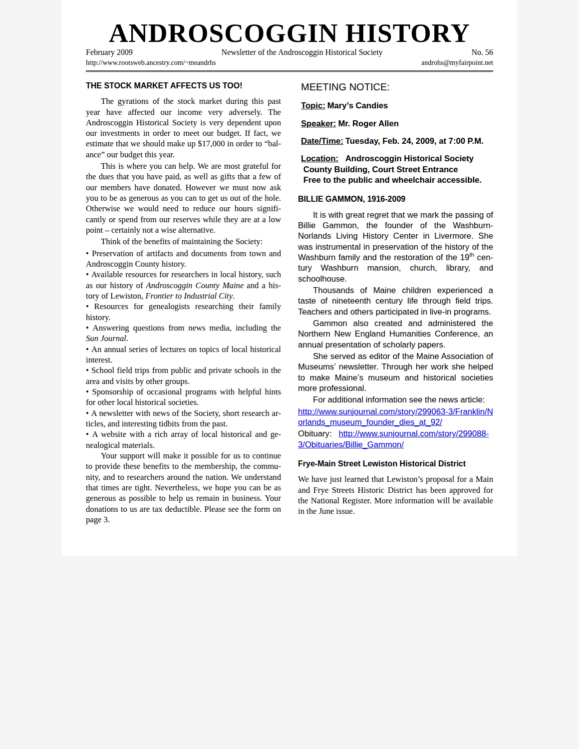ANDROSCOGGIN HISTORY
February 2009 Newsletter of the Androscoggin Historical Society No. 56
http://www.rootsweb.ancestry.com/~meandrhs androhs@myfairpoint.net
THE STOCK MARKET AFFECTS US TOO!
The gyrations of the stock market during this past year have affected our income very adversely. The Androscoggin Historical Society is very dependent upon our investments in order to meet our budget. If fact, we estimate that we should make up $17,000 in order to “balance” our budget this year.
This is where you can help. We are most grateful for the dues that you have paid, as well as gifts that a few of our members have donated. However we must now ask you to be as generous as you can to get us out of the hole. Otherwise we would need to reduce our hours significantly or spend from our reserves while they are at a low point – certainly not a wise alternative.
Think of the benefits of maintaining the Society:
Preservation of artifacts and documents from town and Androscoggin County history.
Available resources for researchers in local history, such as our history of Androscoggin County Maine and a history of Lewiston, Frontier to Industrial City.
Resources for genealogists researching their family history.
Answering questions from news media, including the Sun Journal.
An annual series of lectures on topics of local historical interest.
School field trips from public and private schools in the area and visits by other groups.
Sponsorship of occasional programs with helpful hints for other local historical societies.
A newsletter with news of the Society, short research articles, and interesting tidbits from the past.
A website with a rich array of local historical and genealogical materials.
Your support will make it possible for us to continue to provide these benefits to the membership, the community, and to researchers around the nation. We understand that times are tight. Nevertheless, we hope you can be as generous as possible to help us remain in business. Your donations to us are tax deductible. Please see the form on page 3.
MEETING NOTICE:
Topic:
Mary’s Candies
Speaker:
Mr. Roger Allen
Date/Time:
Tuesday, Feb. 24, 2009, at 7:00 P.M.
Location: Androscoggin Historical Society
County Building, Court Street Entrance
Free to the public and wheelchair accessible.
BILLIE GAMMON, 1916-2009
It is with great regret that we mark the passing of Billie Gammon, the founder of the Washburn-Norlands Living History Center in Livermore. She was instrumental in preservation of the history of the Washburn family and the restoration of the 19th century Washburn mansion, church, library, and schoolhouse.
Thousands of Maine children experienced a taste of nineteenth century life through field trips. Teachers and others participated in live-in programs.
Gammon also created and administered the Northern New England Humanities Conference, an annual presentation of scholarly papers.
She served as editor of the Maine Association of Museums’ newsletter. Through her work she helped to make Maine’s museum and historical societies more professional.
For additional information see the news article:
http://www.sunjournal.com/story/299063-3/Franklin/Norlands_museum_founder_dies_at_92/
Obituary: http://www.sunjournal.com/story/299088-3/Obituaries/Billie_Gammon/
Frye-Main Street Lewiston Historical District
We have just learned that Lewiston’s proposal for a Main and Frye Streets Historic District has been approved for the National Register. More information will be available in the June issue.